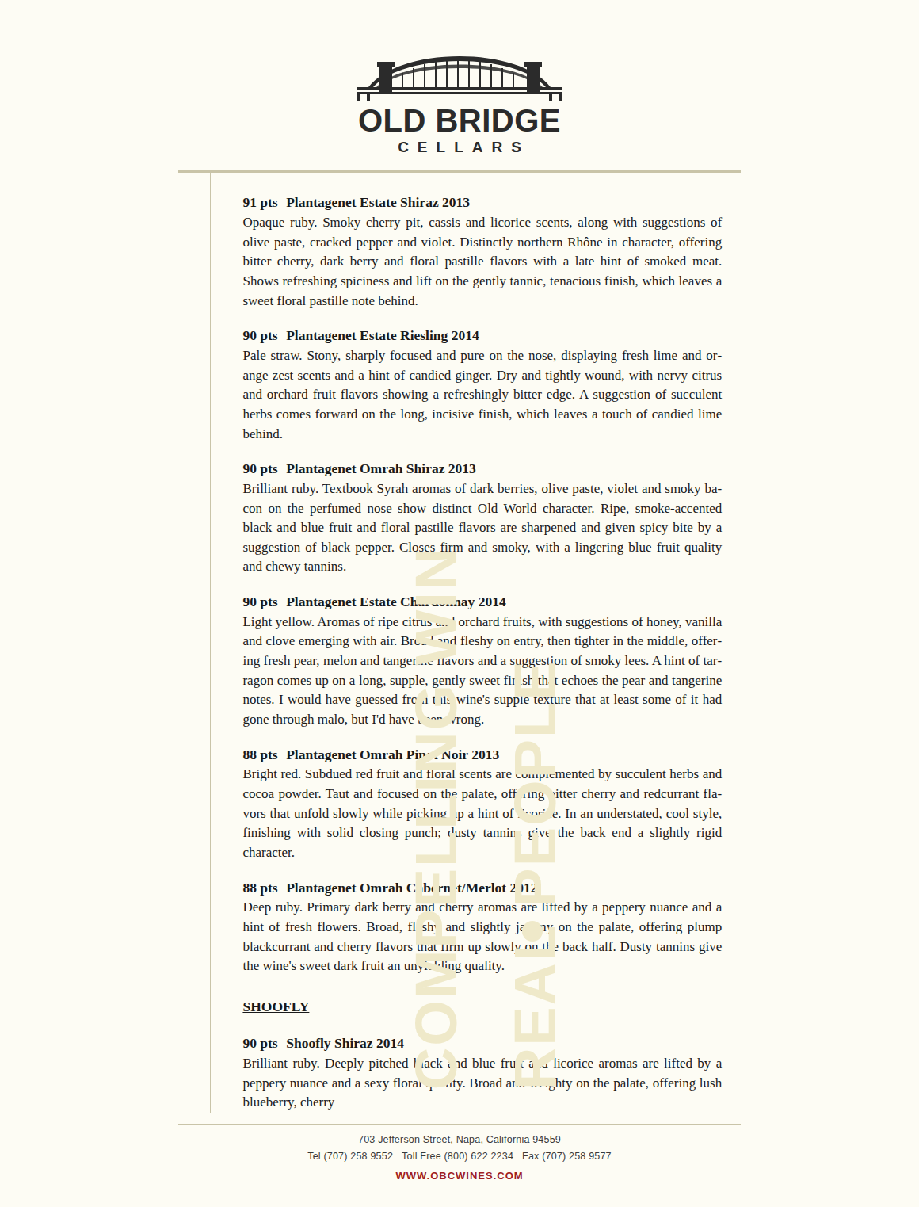OLD BRIDGE
CELLARS
COMPELLING WINES REAL PEOPLE
91 pts Plantagenet Estate Shiraz 2013
Opaque ruby. Smoky cherry pit, cassis and licorice scents, along with suggestions of olive paste, cracked pepper and violet. Distinctly northern Rhône in character, offering bitter cherry, dark berry and floral pastille flavors with a late hint of smoked meat. Shows refreshing spiciness and lift on the gently tannic, tenacious finish, which leaves a sweet floral pastille note behind.
90 pts Plantagenet Estate Riesling 2014
Pale straw. Stony, sharply focused and pure on the nose, displaying fresh lime and orange zest scents and a hint of candied ginger. Dry and tightly wound, with nervy citrus and orchard fruit flavors showing a refreshingly bitter edge. A suggestion of succulent herbs comes forward on the long, incisive finish, which leaves a touch of candied lime behind.
90 pts Plantagenet Omrah Shiraz 2013
Brilliant ruby. Textbook Syrah aromas of dark berries, olive paste, violet and smoky bacon on the perfumed nose show distinct Old World character. Ripe, smoke-accented black and blue fruit and floral pastille flavors are sharpened and given spicy bite by a suggestion of black pepper. Closes firm and smoky, with a lingering blue fruit quality and chewy tannins.
90 pts Plantagenet Estate Chardonnay 2014
Light yellow. Aromas of ripe citrus and orchard fruits, with suggestions of honey, vanilla and clove emerging with air. Broad and fleshy on entry, then tighter in the middle, offering fresh pear, melon and tangerine flavors and a suggestion of smoky lees. A hint of tarragon comes up on a long, supple, gently sweet finish that echoes the pear and tangerine notes. I would have guessed from this wine's supple texture that at least some of it had gone through malo, but I'd have been wrong.
88 pts Plantagenet Omrah Pinot Noir 2013
Bright red. Subdued red fruit and floral scents are complemented by succulent herbs and cocoa powder. Taut and focused on the palate, offering bitter cherry and redcurrant flavors that unfold slowly while picking up a hint of licorice. In an understated, cool style, finishing with solid closing punch; dusty tannins give the back end a slightly rigid character.
88 pts Plantagenet Omrah Cabernet/Merlot 2012
Deep ruby. Primary dark berry and cherry aromas are lifted by a peppery nuance and a hint of fresh flowers. Broad, fleshy and slightly jammy on the palate, offering plump blackcurrant and cherry flavors that firm up slowly on the back half. Dusty tannins give the wine's sweet dark fruit an unyielding quality.
SHOOFLY
90 pts Shoofly Shiraz 2014
Brilliant ruby. Deeply pitched black and blue fruit and licorice aromas are lifted by a peppery nuance and a sexy floral quality. Broad and weighty on the palate, offering lush blueberry, cherry
703 Jefferson Street, Napa, California 94559
Tel (707) 258 9552 Toll Free (800) 622 2234 Fax (707) 258 9577
WWW.OBCWINES.COM